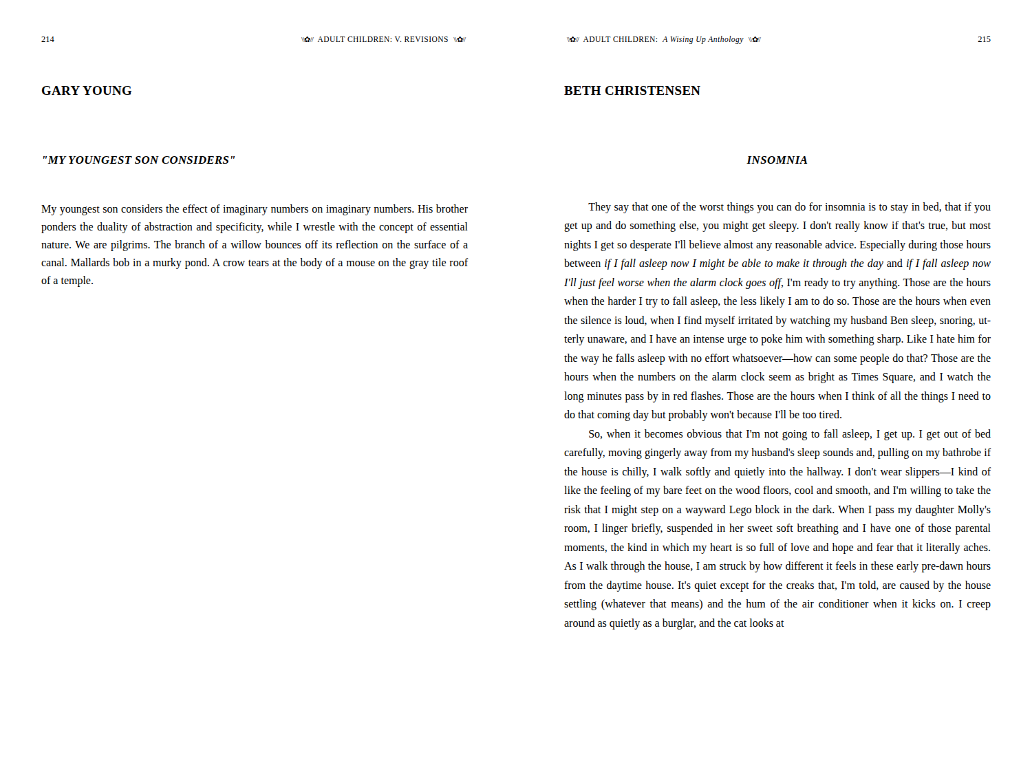214 \\✿// Adult Children: V. Revisions \\✿//
GARY YOUNG
"MY YOUNGEST SON CONSIDERS"
My youngest son considers the effect of imaginary numbers on imaginary numbers. His brother ponders the duality of abstraction and specificity, while I wrestle with the concept of essential nature. We are pilgrims. The branch of a willow bounces off its reflection on the surface of a canal. Mallards bob in a murky pond. A crow tears at the body of a mouse on the gray tile roof of a temple.
\\✿// Adult Children: A Wising Up Anthology \\✿// 215
BETH CHRISTENSEN
INSOMNIA
They say that one of the worst things you can do for insomnia is to stay in bed, that if you get up and do something else, you might get sleepy. I don't really know if that's true, but most nights I get so desperate I'll believe almost any reasonable advice. Especially during those hours between if I fall asleep now I might be able to make it through the day and if I fall asleep now I'll just feel worse when the alarm clock goes off, I'm ready to try anything. Those are the hours when the harder I try to fall asleep, the less likely I am to do so. Those are the hours when even the silence is loud, when I find myself irritated by watching my husband Ben sleep, snoring, utterly unaware, and I have an intense urge to poke him with something sharp. Like I hate him for the way he falls asleep with no effort whatsoever—how can some people do that? Those are the hours when the numbers on the alarm clock seem as bright as Times Square, and I watch the long minutes pass by in red flashes. Those are the hours when I think of all the things I need to do that coming day but probably won't because I'll be too tired.
So, when it becomes obvious that I'm not going to fall asleep, I get up. I get out of bed carefully, moving gingerly away from my husband's sleep sounds and, pulling on my bathrobe if the house is chilly, I walk softly and quietly into the hallway. I don't wear slippers—I kind of like the feeling of my bare feet on the wood floors, cool and smooth, and I'm willing to take the risk that I might step on a wayward Lego block in the dark. When I pass my daughter Molly's room, I linger briefly, suspended in her sweet soft breathing and I have one of those parental moments, the kind in which my heart is so full of love and hope and fear that it literally aches. As I walk through the house, I am struck by how different it feels in these early pre-dawn hours from the daytime house. It's quiet except for the creaks that, I'm told, are caused by the house settling (whatever that means) and the hum of the air conditioner when it kicks on. I creep around as quietly as a burglar, and the cat looks at